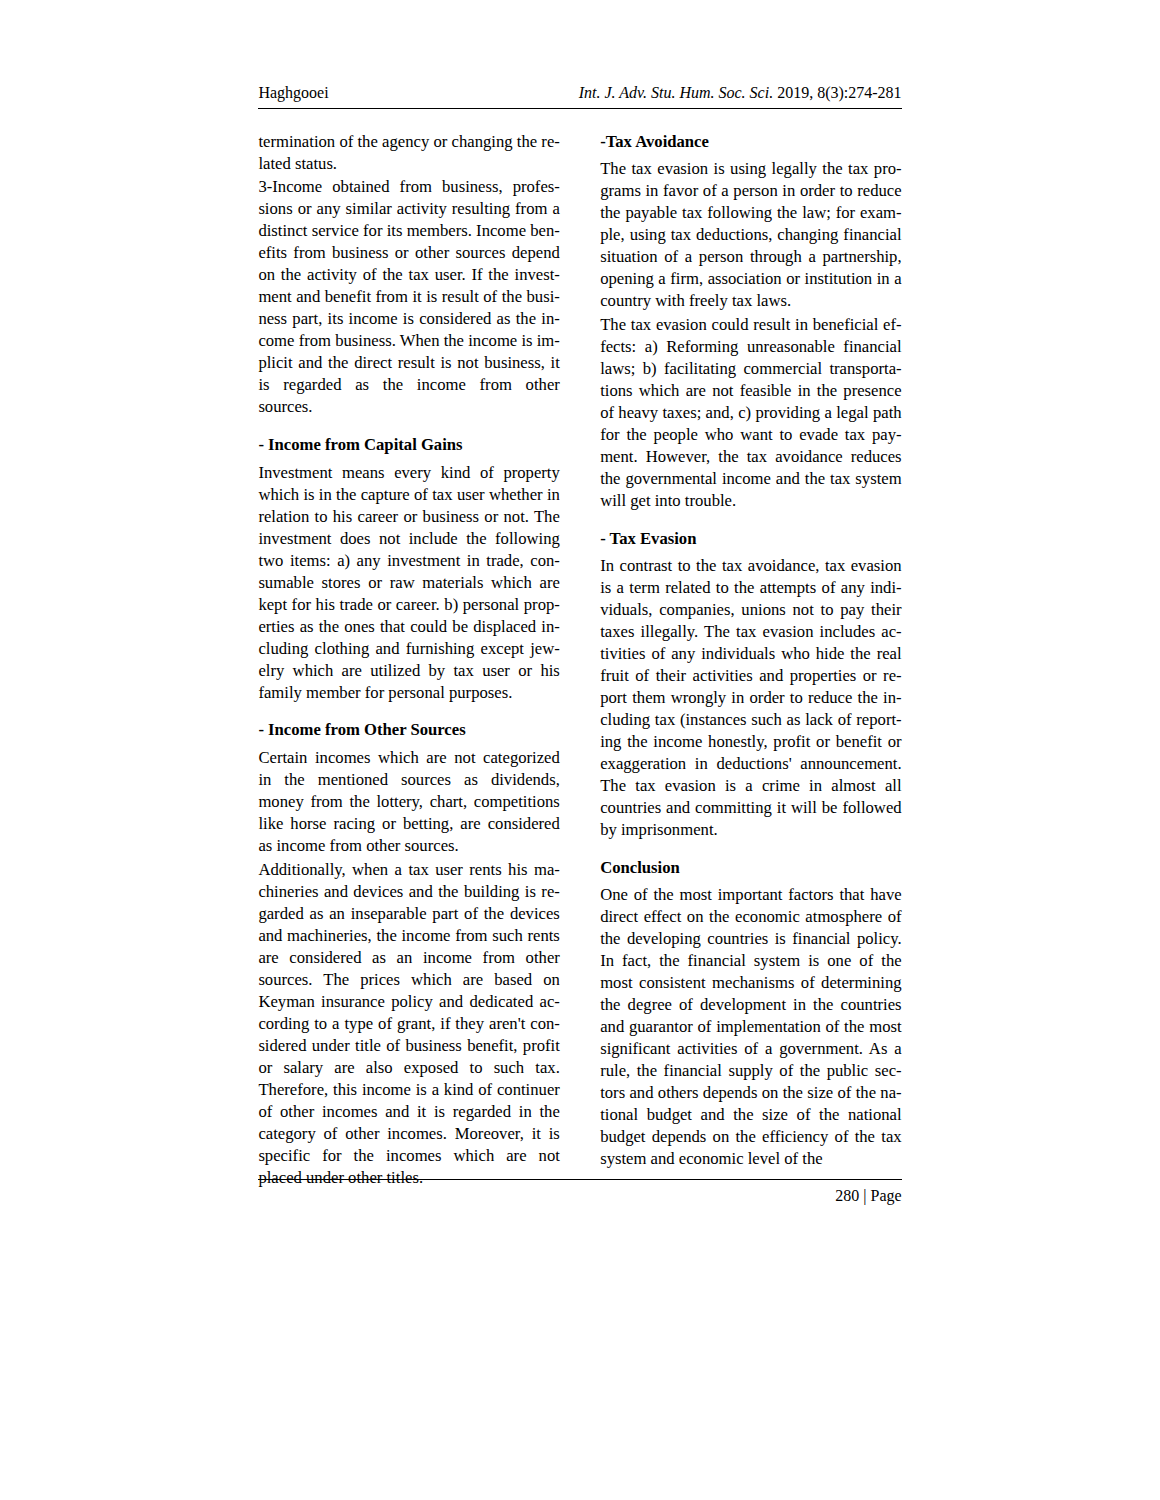Haghgooei Int. J. Adv. Stu. Hum. Soc. Sci. 2019, 8(3):274-281
termination of the agency or changing the related status.
3-Income obtained from business, professions or any similar activity resulting from a distinct service for its members. Income benefits from business or other sources depend on the activity of the tax user. If the investment and benefit from it is result of the business part, its income is considered as the income from business. When the income is implicit and the direct result is not business, it is regarded as the income from other sources.
- Income from Capital Gains
Investment means every kind of property which is in the capture of tax user whether in relation to his career or business or not. The investment does not include the following two items: a) any investment in trade, consumable stores or raw materials which are kept for his trade or career. b) personal properties as the ones that could be displaced including clothing and furnishing except jewelry which are utilized by tax user or his family member for personal purposes.
- Income from Other Sources
Certain incomes which are not categorized in the mentioned sources as dividends, money from the lottery, chart, competitions like horse racing or betting, are considered as income from other sources.
Additionally, when a tax user rents his machineries and devices and the building is regarded as an inseparable part of the devices and machineries, the income from such rents are considered as an income from other sources. The prices which are based on Keyman insurance policy and dedicated according to a type of grant, if they aren't considered under title of business benefit, profit or salary are also exposed to such tax. Therefore, this income is a kind of continuer of other incomes and it is regarded in the category of other incomes. Moreover, it is specific for the incomes which are not placed under other titles.
-Tax Avoidance
The tax evasion is using legally the tax programs in favor of a person in order to reduce the payable tax following the law; for example, using tax deductions, changing financial situation of a person through a partnership, opening a firm, association or institution in a country with freely tax laws.
The tax evasion could result in beneficial effects: a) Reforming unreasonable financial laws; b) facilitating commercial transportations which are not feasible in the presence of heavy taxes; and, c) providing a legal path for the people who want to evade tax payment. However, the tax avoidance reduces the governmental income and the tax system will get into trouble.
- Tax Evasion
In contrast to the tax avoidance, tax evasion is a term related to the attempts of any individuals, companies, unions not to pay their taxes illegally. The tax evasion includes activities of any individuals who hide the real fruit of their activities and properties or report them wrongly in order to reduce the including tax (instances such as lack of reporting the income honestly, profit or benefit or exaggeration in deductions' announcement. The tax evasion is a crime in almost all countries and committing it will be followed by imprisonment.
Conclusion
One of the most important factors that have direct effect on the economic atmosphere of the developing countries is financial policy. In fact, the financial system is one of the most consistent mechanisms of determining the degree of development in the countries and guarantor of implementation of the most significant activities of a government. As a rule, the financial supply of the public sectors and others depends on the size of the national budget and the size of the national budget depends on the efficiency of the tax system and economic level of the
280 | Page